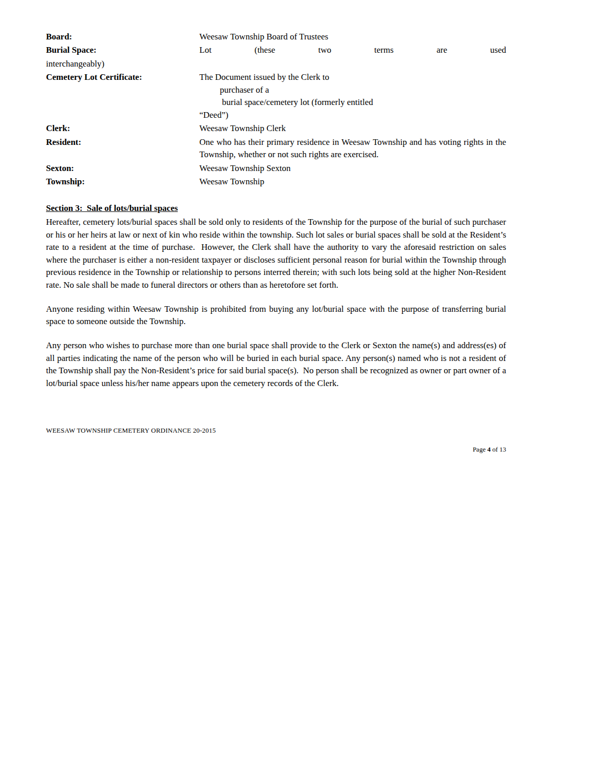Board:
Weesaw Township Board of Trustees
Burial Space:
Lot(these two terms are used
interchangeably)
Cemetery Lot Certificate:
The Document issued by the Clerk to purchaser of a burial space/cemetery lot (formerly entitled “Deed”)
Clerk:
Weesaw Township Clerk
Resident:
One who has their primary residence in Weesaw Township and has voting rights in the Township, whether or not such rights are exercised.
Sexton:
Weesaw Township Sexton
Township:
Weesaw Township
Section 3: Sale of lots/burial spaces
Hereafter, cemetery lots/burial spaces shall be sold only to residents of the Township for the purpose of the burial of such purchaser or his or her heirs at law or next of kin who reside within the township. Such lot sales or burial spaces shall be sold at the Resident’s rate to a resident at the time of purchase. However, the Clerk shall have the authority to vary the aforesaid restriction on sales where the purchaser is either a non-resident taxpayer or discloses sufficient personal reason for burial within the Township through previous residence in the Township or relationship to persons interred therein; with such lots being sold at the higher Non-Resident rate. No sale shall be made to funeral directors or others than as heretofore set forth.
Anyone residing within Weesaw Township is prohibited from buying any lot/burial space with the purpose of transferring burial space to someone outside the Township.
Any person who wishes to purchase more than one burial space shall provide to the Clerk or Sexton the name(s) and address(es) of all parties indicating the name of the person who will be buried in each burial space. Any person(s) named who is not a resident of the Township shall pay the Non-Resident’s price for said burial space(s). No person shall be recognized as owner or part owner of a lot/burial space unless his/her name appears upon the cemetery records of the Clerk.
WEESAW TOWNSHIP CEMETERY ORDINANCE 20-2015
Page 4 of 13